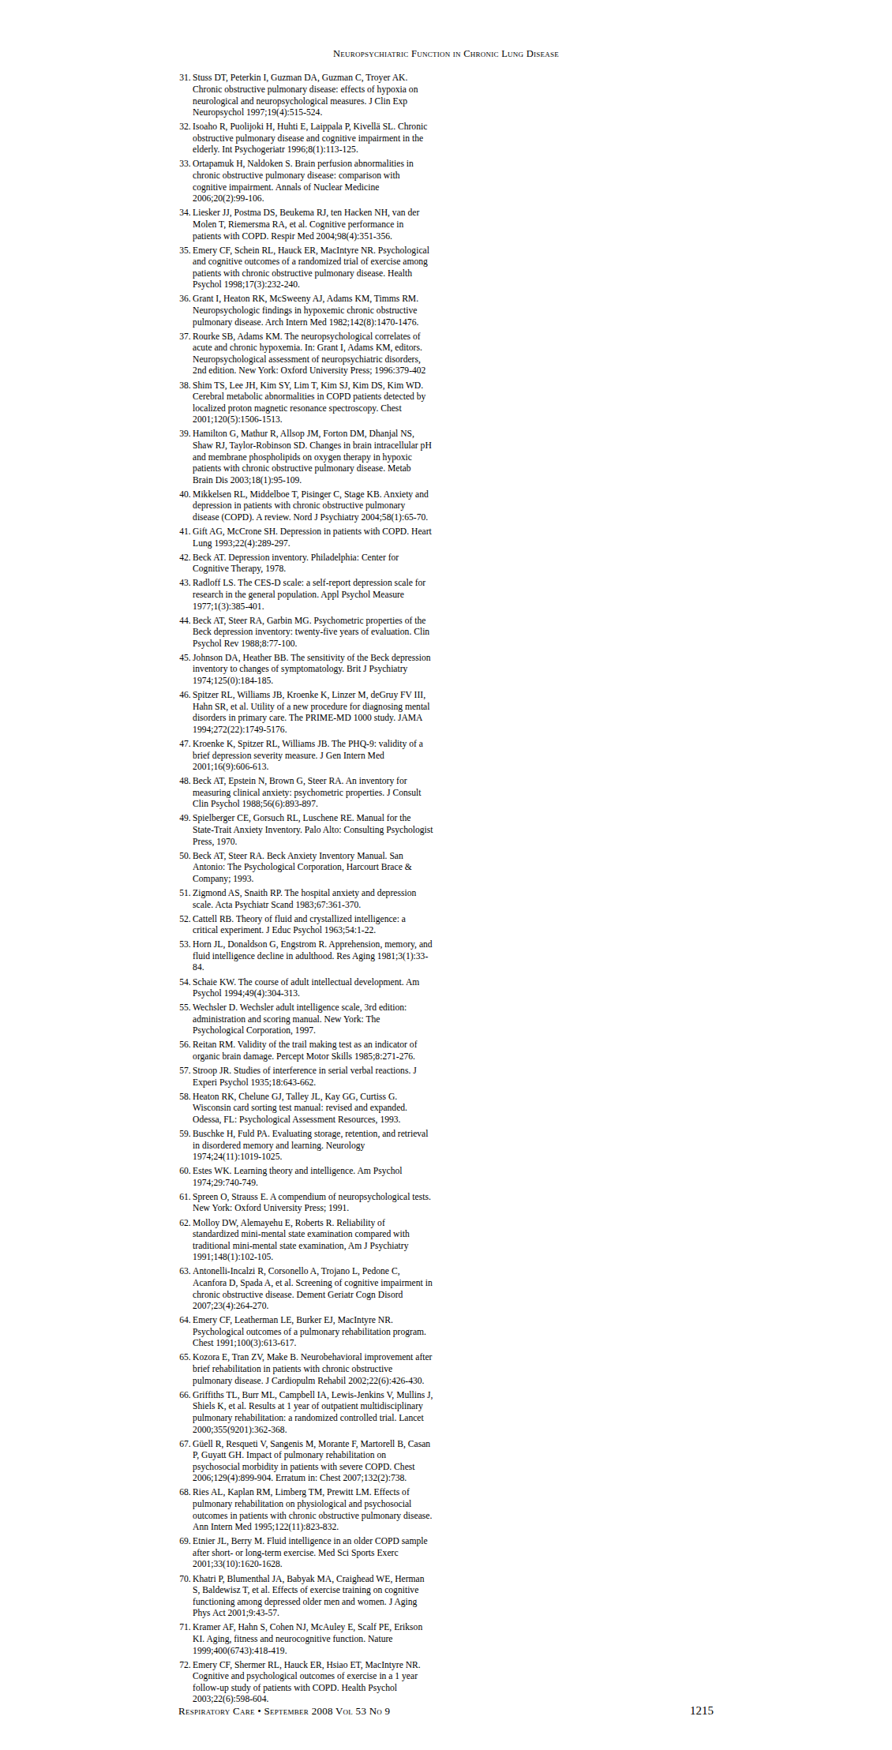Neuropsychiatric Function in Chronic Lung Disease
Stuss DT, Peterkin I, Guzman DA, Guzman C, Troyer AK. Chronic obstructive pulmonary disease: effects of hypoxia on neurological and neuropsychological measures. J Clin Exp Neuropsychol 1997;19(4):515-524.
Isoaho R, Puolijoki H, Huhti E, Laippala P, Kivellä SL. Chronic obstructive pulmonary disease and cognitive impairment in the elderly. Int Psychogeriatr 1996;8(1):113-125.
Ortapamuk H, Naldoken S. Brain perfusion abnormalities in chronic obstructive pulmonary disease: comparison with cognitive impairment. Annals of Nuclear Medicine 2006;20(2):99-106.
Liesker JJ, Postma DS, Beukema RJ, ten Hacken NH, van der Molen T, Riemersma RA, et al. Cognitive performance in patients with COPD. Respir Med 2004;98(4):351-356.
Emery CF, Schein RL, Hauck ER, MacIntyre NR. Psychological and cognitive outcomes of a randomized trial of exercise among patients with chronic obstructive pulmonary disease. Health Psychol 1998;17(3):232-240.
Grant I, Heaton RK, McSweeny AJ, Adams KM, Timms RM. Neuropsychologic findings in hypoxemic chronic obstructive pulmonary disease. Arch Intern Med 1982;142(8):1470-1476.
Rourke SB, Adams KM. The neuropsychological correlates of acute and chronic hypoxemia. In: Grant I, Adams KM, editors. Neuropsychological assessment of neuropsychiatric disorders, 2nd edition. New York: Oxford University Press; 1996:379-402
Shim TS, Lee JH, Kim SY, Lim T, Kim SJ, Kim DS, Kim WD. Cerebral metabolic abnormalities in COPD patients detected by localized proton magnetic resonance spectroscopy. Chest 2001;120(5):1506-1513.
Hamilton G, Mathur R, Allsop JM, Forton DM, Dhanjal NS, Shaw RJ, Taylor-Robinson SD. Changes in brain intracellular pH and membrane phospholipids on oxygen therapy in hypoxic patients with chronic obstructive pulmonary disease. Metab Brain Dis 2003;18(1):95-109.
Mikkelsen RL, Middelboe T, Pisinger C, Stage KB. Anxiety and depression in patients with chronic obstructive pulmonary disease (COPD). A review. Nord J Psychiatry 2004;58(1):65-70.
Gift AG, McCrone SH. Depression in patients with COPD. Heart Lung 1993;22(4):289-297.
Beck AT. Depression inventory. Philadelphia: Center for Cognitive Therapy, 1978.
Radloff LS. The CES-D scale: a self-report depression scale for research in the general population. Appl Psychol Measure 1977;1(3):385-401.
Beck AT, Steer RA, Garbin MG. Psychometric properties of the Beck depression inventory: twenty-five years of evaluation. Clin Psychol Rev 1988;8:77-100.
Johnson DA, Heather BB. The sensitivity of the Beck depression inventory to changes of symptomatology. Brit J Psychiatry 1974;125(0):184-185.
Spitzer RL, Williams JB, Kroenke K, Linzer M, deGruy FV III, Hahn SR, et al. Utility of a new procedure for diagnosing mental disorders in primary care. The PRIME-MD 1000 study. JAMA 1994;272(22):1749-5176.
Kroenke K, Spitzer RL, Williams JB. The PHQ-9: validity of a brief depression severity measure. J Gen Intern Med 2001;16(9):606-613.
Beck AT, Epstein N, Brown G, Steer RA. An inventory for measuring clinical anxiety: psychometric properties. J Consult Clin Psychol 1988;56(6):893-897.
Spielberger CE, Gorsuch RL, Luschene RE. Manual for the State-Trait Anxiety Inventory. Palo Alto: Consulting Psychologist Press, 1970.
Beck AT, Steer RA. Beck Anxiety Inventory Manual. San Antonio: The Psychological Corporation, Harcourt Brace & Company; 1993.
Zigmond AS, Snaith RP. The hospital anxiety and depression scale. Acta Psychiatr Scand 1983;67:361-370.
Cattell RB. Theory of fluid and crystallized intelligence: a critical experiment. J Educ Psychol 1963;54:1-22.
Horn JL, Donaldson G, Engstrom R. Apprehension, memory, and fluid intelligence decline in adulthood. Res Aging 1981;3(1):33-84.
Schaie KW. The course of adult intellectual development. Am Psychol 1994;49(4):304-313.
Wechsler D. Wechsler adult intelligence scale, 3rd edition: administration and scoring manual. New York: The Psychological Corporation, 1997.
Reitan RM. Validity of the trail making test as an indicator of organic brain damage. Percept Motor Skills 1985;8:271-276.
Stroop JR. Studies of interference in serial verbal reactions. J Experi Psychol 1935;18:643-662.
Heaton RK, Chelune GJ, Talley JL, Kay GG, Curtiss G. Wisconsin card sorting test manual: revised and expanded. Odessa, FL: Psychological Assessment Resources, 1993.
Buschke H, Fuld PA. Evaluating storage, retention, and retrieval in disordered memory and learning. Neurology 1974;24(11):1019-1025.
Estes WK. Learning theory and intelligence. Am Psychol 1974;29:740-749.
Spreen O, Strauss E. A compendium of neuropsychological tests. New York: Oxford University Press; 1991.
Molloy DW, Alemayehu E, Roberts R. Reliability of standardized mini-mental state examination compared with traditional mini-mental state examination, Am J Psychiatry 1991;148(1):102-105.
Antonelli-Incalzi R, Corsonello A, Trojano L, Pedone C, Acanfora D, Spada A, et al. Screening of cognitive impairment in chronic obstructive disease. Dement Geriatr Cogn Disord 2007;23(4):264-270.
Emery CF, Leatherman LE, Burker EJ, MacIntyre NR. Psychological outcomes of a pulmonary rehabilitation program. Chest 1991;100(3):613-617.
Kozora E, Tran ZV, Make B. Neurobehavioral improvement after brief rehabilitation in patients with chronic obstructive pulmonary disease. J Cardiopulm Rehabil 2002;22(6):426-430.
Griffiths TL, Burr ML, Campbell IA, Lewis-Jenkins V, Mullins J, Shiels K, et al. Results at 1 year of outpatient multidisciplinary pulmonary rehabilitation: a randomized controlled trial. Lancet 2000;355(9201):362-368.
Güell R, Resqueti V, Sangenis M, Morante F, Martorell B, Casan P, Guyatt GH. Impact of pulmonary rehabilitation on psychosocial morbidity in patients with severe COPD. Chest 2006;129(4):899-904. Erratum in: Chest 2007;132(2):738.
Ries AL, Kaplan RM, Limberg TM, Prewitt LM. Effects of pulmonary rehabilitation on physiological and psychosocial outcomes in patients with chronic obstructive pulmonary disease. Ann Intern Med 1995;122(11):823-832.
Etnier JL, Berry M. Fluid intelligence in an older COPD sample after short- or long-term exercise. Med Sci Sports Exerc 2001;33(10):1620-1628.
Khatri P, Blumenthal JA, Babyak MA, Craighead WE, Herman S, Baldewisz T, et al. Effects of exercise training on cognitive functioning among depressed older men and women. J Aging Phys Act 2001;9:43-57.
Kramer AF, Hahn S, Cohen NJ, McAuley E, Scalf PE, Erikson KI. Aging, fitness and neurocognitive function. Nature 1999;400(6743):418-419.
Emery CF, Shermer RL, Hauck ER, Hsiao ET, MacIntyre NR. Cognitive and psychological outcomes of exercise in a 1 year follow-up study of patients with COPD. Health Psychol 2003;22(6):598-604.
Respiratory Care • September 2008 Vol 53 No 9
1215